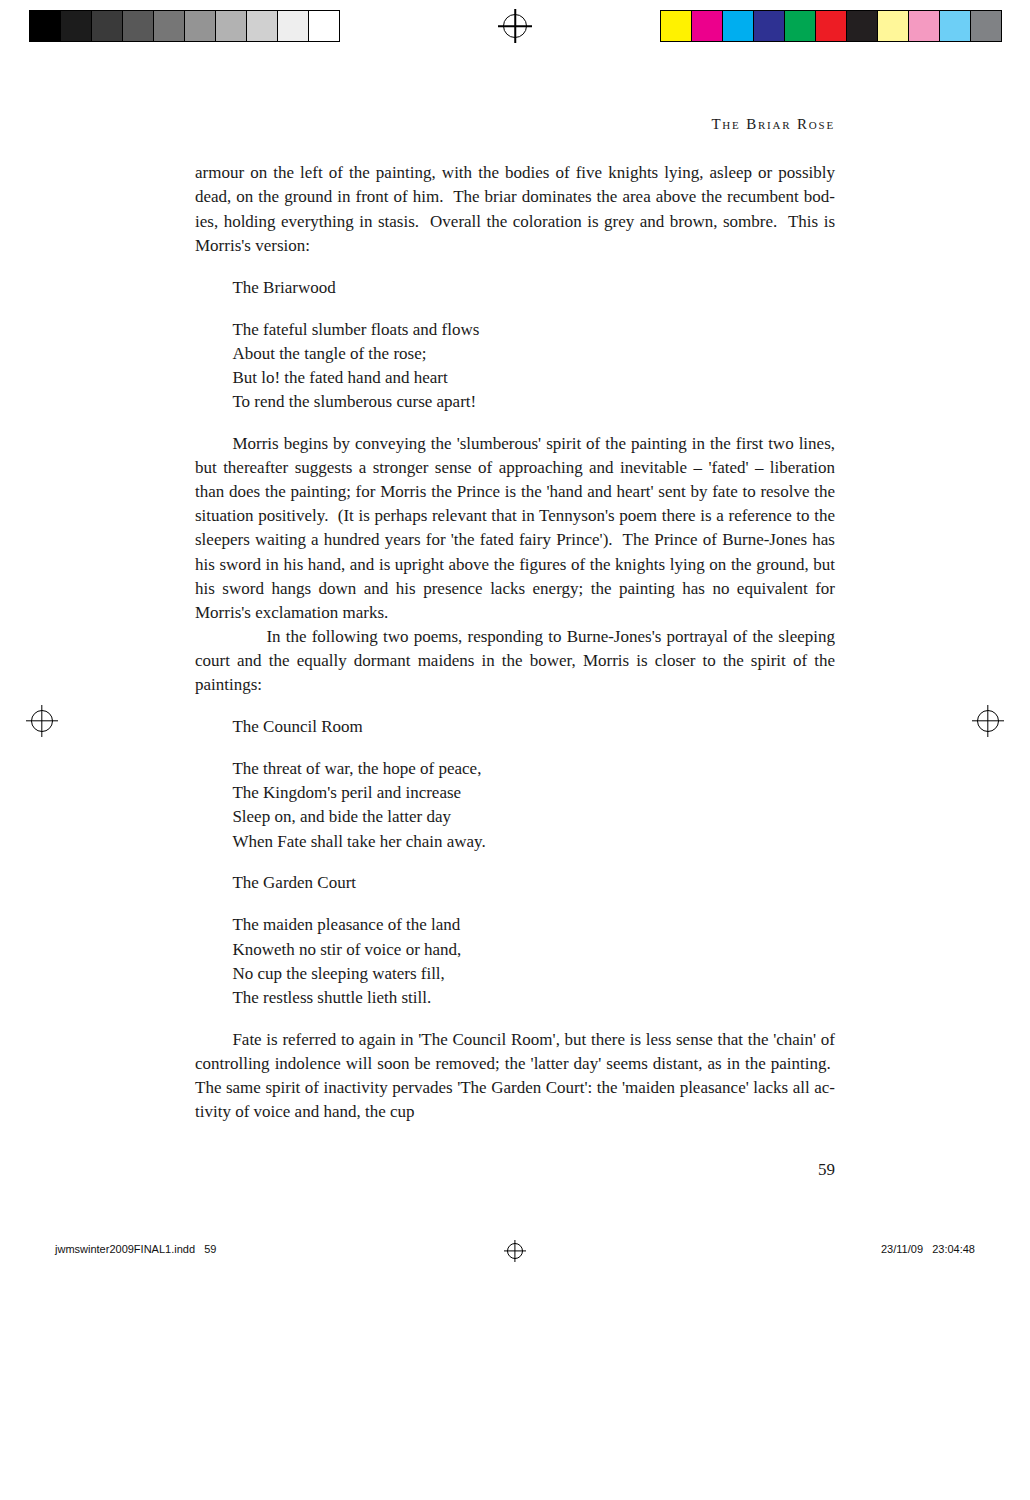The Briar Rose
armour on the left of the painting, with the bodies of five knights lying, asleep or possibly dead, on the ground in front of him. The briar dominates the area above the recumbent bodies, holding everything in stasis. Overall the coloration is grey and brown, sombre. This is Morris's version:
The Briarwood
The fateful slumber floats and flows
About the tangle of the rose;
But lo! the fated hand and heart
To rend the slumberous curse apart!
Morris begins by conveying the 'slumberous' spirit of the painting in the first two lines, but thereafter suggests a stronger sense of approaching and inevitable – 'fated' – liberation than does the painting; for Morris the Prince is the 'hand and heart' sent by fate to resolve the situation positively. (It is perhaps relevant that in Tennyson's poem there is a reference to the sleepers waiting a hundred years for 'the fated fairy Prince'). The Prince of Burne-Jones has his sword in his hand, and is upright above the figures of the knights lying on the ground, but his sword hangs down and his presence lacks energy; the painting has no equivalent for Morris's exclamation marks.
In the following two poems, responding to Burne-Jones's portrayal of the sleeping court and the equally dormant maidens in the bower, Morris is closer to the spirit of the paintings:
The Council Room
The threat of war, the hope of peace,
The Kingdom's peril and increase
Sleep on, and bide the latter day
When Fate shall take her chain away.
The Garden Court
The maiden pleasance of the land
Knoweth no stir of voice or hand,
No cup the sleeping waters fill,
The restless shuttle lieth still.
Fate is referred to again in 'The Council Room', but there is less sense that the 'chain' of controlling indolence will soon be removed; the 'latter day' seems distant, as in the painting. The same spirit of inactivity pervades 'The Garden Court': the 'maiden pleasance' lacks all activity of voice and hand, the cup
59
jwmswinter2009FINAL1.indd 59 23/11/09 23:04:48